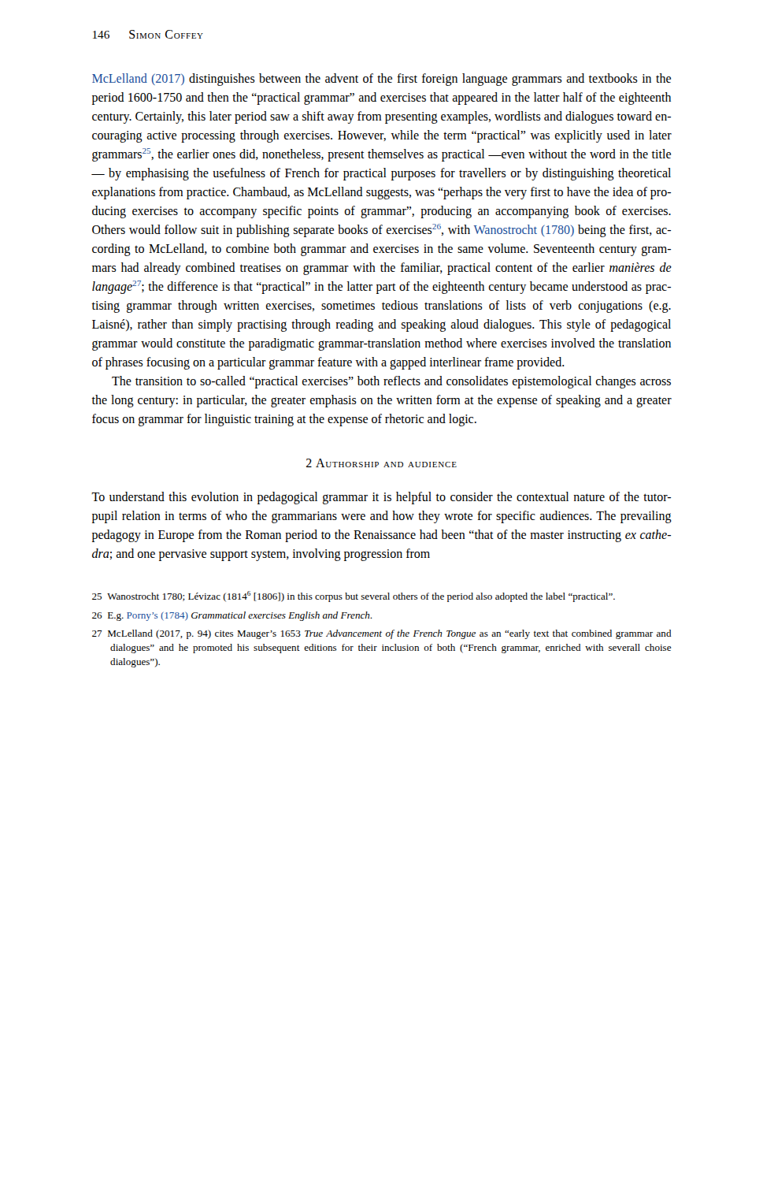146 Simon Coffey
McLelland (2017) distinguishes between the advent of the first foreign language grammars and textbooks in the period 1600-1750 and then the “practical grammar” and exercises that appeared in the latter half of the eighteenth century. Certainly, this later period saw a shift away from presenting examples, wordlists and dialogues toward encouraging active processing through exercises. However, while the term “practical” was explicitly used in later grammars25, the earlier ones did, nonetheless, present themselves as practical —even without the word in the title— by emphasising the usefulness of French for practical purposes for travellers or by distinguishing theoretical explanations from practice. Chambaud, as McLelland suggests, was “perhaps the very first to have the idea of producing exercises to accompany specific points of grammar”, producing an accompanying book of exercises. Others would follow suit in publishing separate books of exercises26, with Wanostrocht (1780) being the first, according to McLelland, to combine both grammar and exercises in the same volume. Seventeenth century grammars had already combined treatises on grammar with the familiar, practical content of the earlier manières de langage27; the difference is that “practical” in the latter part of the eighteenth century became understood as practising grammar through written exercises, sometimes tedious translations of lists of verb conjugations (e.g. Laisné), rather than simply practising through reading and speaking aloud dialogues. This style of pedagogical grammar would constitute the paradigmatic grammar-translation method where exercises involved the translation of phrases focusing on a particular grammar feature with a gapped interlinear frame provided.
The transition to so-called “practical exercises” both reflects and consolidates epistemological changes across the long century: in particular, the greater emphasis on the written form at the expense of speaking and a greater focus on grammar for linguistic training at the expense of rhetoric and logic.
2 Authorship and audience
To understand this evolution in pedagogical grammar it is helpful to consider the contextual nature of the tutor-pupil relation in terms of who the grammarians were and how they wrote for specific audiences. The prevailing pedagogy in Europe from the Roman period to the Renaissance had been “that of the master instructing ex cathedra; and one pervasive support system, involving progression from
25 Wanostrocht 1780; Lévizac (18146 [1806]) in this corpus but several others of the period also adopted the label “practical”.
26 E.g. Porny’s (1784) Grammatical exercises English and French.
27 McLelland (2017, p. 94) cites Mauger’s 1653 True Advancement of the French Tongue as an “early text that combined grammar and dialogues” and he promoted his subsequent editions for their inclusion of both (“French grammar, enriched with severall choise dialogues”).